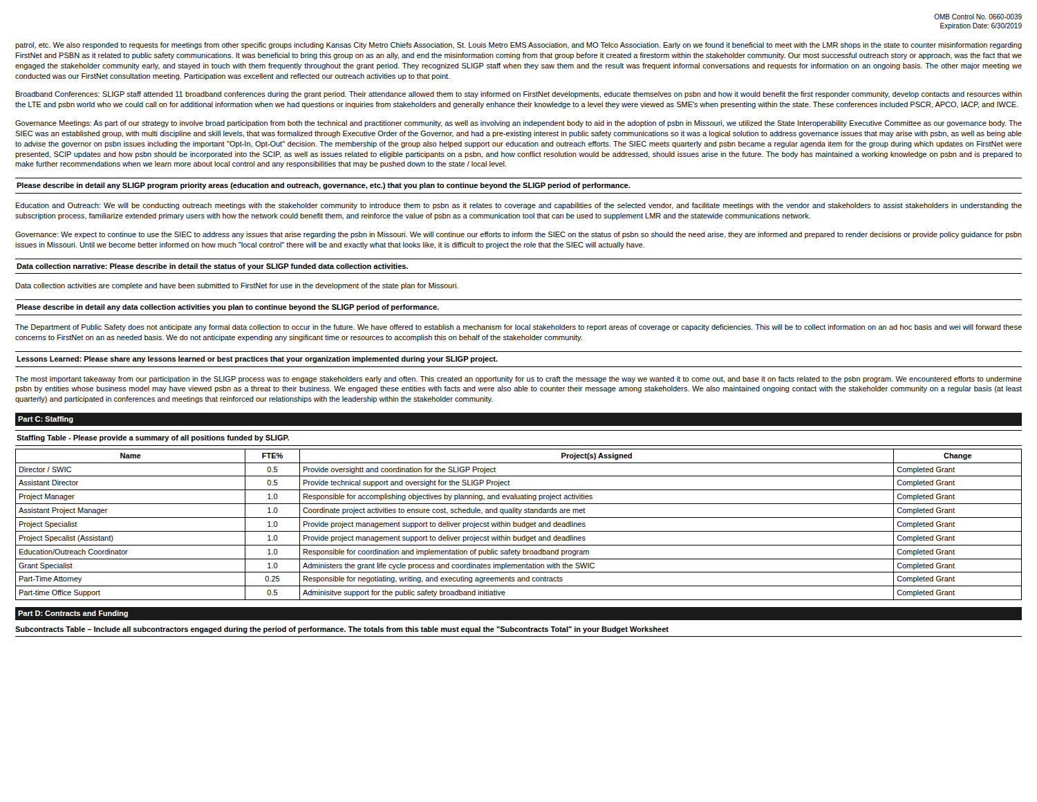OMB Control No. 0660-0039
Expiration Date: 6/30/2019
patrol, etc. We also responded to requests for meetings from other specific groups including Kansas City Metro Chiefs Association, St. Louis Metro EMS Association, and MO Telco Association. Early on we found it beneficial to meet with the LMR shops in the state to counter misinformation regarding FirstNet and PSBN as it related to public safety communications. It was beneficial to bring this group on as an ally, and end the misinformation coming from that group before it created a firestorm within the stakeholder community. Our most successful outreach story or approach, was the fact that we engaged the stakeholder community early, and stayed in touch with them frequently throughout the grant period. They recognized SLIGP staff when they saw them and the result was frequent informal conversations and requests for information on an ongoing basis. The other major meeting we conducted was our FirstNet consultation meeting. Participation was excellent and reflected our outreach activities up to that point.
Broadband Conferences: SLIGP staff attended 11 broadband conferences during the grant period. Their attendance allowed them to stay informed on FirstNet developments, educate themselves on psbn and how it would benefit the first responder community, develop contacts and resources within the LTE and psbn world who we could call on for additional information when we had questions or inquiries from stakeholders and generally enhance their knowledge to a level they were viewed as SME's when presenting within the state. These conferences included PSCR, APCO, IACP, and IWCE.
Governance Meetings: As part of our strategy to involve broad participation from both the technical and practitioner community, as well as involving an independent body to aid in the adoption of psbn in Missouri, we utilized the State Interoperability Executive Committee as our governance body. The SIEC was an established group, with multi discipline and skill levels, that was formalized through Executive Order of the Governor, and had a pre-existing interest in public safety communications so it was a logical solution to address governance issues that may arise with psbn, as well as being able to advise the governor on psbn issues including the important "Opt-In, Opt-Out" decision. The membership of the group also helped support our education and outreach efforts. The SIEC meets quarterly and psbn became a regular agenda item for the group during which updates on FirstNet were presented, SCIP updates and how psbn should be incorporated into the SCIP, as well as issues related to eligible participants on a psbn, and how conflict resolution would be addressed, should issues arise in the future. The body has maintained a working knowledge on psbn and is prepared to make further recommendations when we learn more about local control and any responsibilities that may be pushed down to the state / local level.
Please describe in detail any SLIGP program priority areas (education and outreach, governance, etc.) that you plan to continue beyond the SLIGP period of performance.
Education and Outreach: We will be conducting outreach meetings with the stakeholder community to introduce them to psbn as it relates to coverage and capabilities of the selected vendor, and facilitate meetings with the vendor and stakeholders to assist stakeholders in understanding the subscription process, familiarize extended primary users with how the network could benefit them, and reinforce the value of psbn as a communication tool that can be used to supplement LMR and the statewide communications network.
Governance: We expect to continue to use the SIEC to address any issues that arise regarding the psbn in Missouri. We will continue our efforts to inform the SIEC on the status of psbn so should the need arise, they are informed and prepared to render decisions or provide policy guidance for psbn issues in Missouri. Until we become better informed on how much "local control" there will be and exactly what that looks like, it is difficult to project the role that the SIEC will actually have.
Data collection narrative: Please describe in detail the status of your SLIGP funded data collection activities.
Data collection activities are complete and have been submitted to FirstNet for use in the development of the state plan for Missouri.
Please describe in detail any data collection activities you plan to continue beyond the SLIGP period of performance.
The Department of Public Safety does not anticipate any formal data collection to occur in the future. We have offered to establish a mechanism for local stakeholders to report areas of coverage or capacity deficiencies. This will be to collect information on an ad hoc basis and wei will forward these concerns to FirstNet on an as needed basis. We do not anticipate expending any singificant time or resources to accomplish this on behalf of the stakeholder community.
Lessons Learned: Please share any lessons learned or best practices that your organization implemented during your SLIGP project.
The most important takeaway from our participation in the SLIGP process was to engage stakeholders early and often. This created an opportunity for us to craft the message the way we wanted it to come out, and base it on facts related to the psbn program. We encountered efforts to undermine psbn by entities whose business model may have viewed psbn as a threat to their business. We engaged these entities with facts and were also able to counter their message among stakeholders. We also maintained ongoing contact with the stakeholder community on a regular basis (at least quarterly) and participated in conferences and meetings that reinforced our relationships with the leadership within the stakeholder community.
Part C: Staffing
Staffing Table - Please provide a summary of all positions funded by SLIGP.
| Name | FTE% | Project(s) Assigned | Change |
| --- | --- | --- | --- |
| Director / SWIC | 0.5 | Provide oversightt and coordination for the SLIGP Project | Completed Grant |
| Assistant Director | 0.5 | Provide technical support and oversight for the SLIGP Project | Completed Grant |
| Project Manager | 1.0 | Responsible for accomplishing objectives by planning, and evaluating project activities | Completed Grant |
| Assistant Project Manager | 1.0 | Coordinate project activities to ensure cost, schedule, and quality standards are met | Completed Grant |
| Project Specialist | 1.0 | Provide project management support to deliver projecst within budget and deadlines | Completed Grant |
| Project Specalist (Assistant) | 1.0 | Provide project management support to deliver projecst within budget and deadlines | Completed Grant |
| Education/Outreach Coordinator | 1.0 | Responsible for coordination and implementation of public safety broadband program | Completed Grant |
| Grant Specialist | 1.0 | Administers the grant life cycle process and coordinates implementation with the SWIC | Completed Grant |
| Part-Time Attorney | 0.25 | Responsible for negotiating, writing, and executing agreements and contracts | Completed Grant |
| Part-time Office Support | 0.5 | Adminisitve support for the public safety broadband initiative | Completed Grant |
Part D: Contracts and Funding
Subcontracts Table – Include all subcontractors engaged during the period of performance. The totals from this table must equal the "Subcontracts Total" in your Budget Worksheet